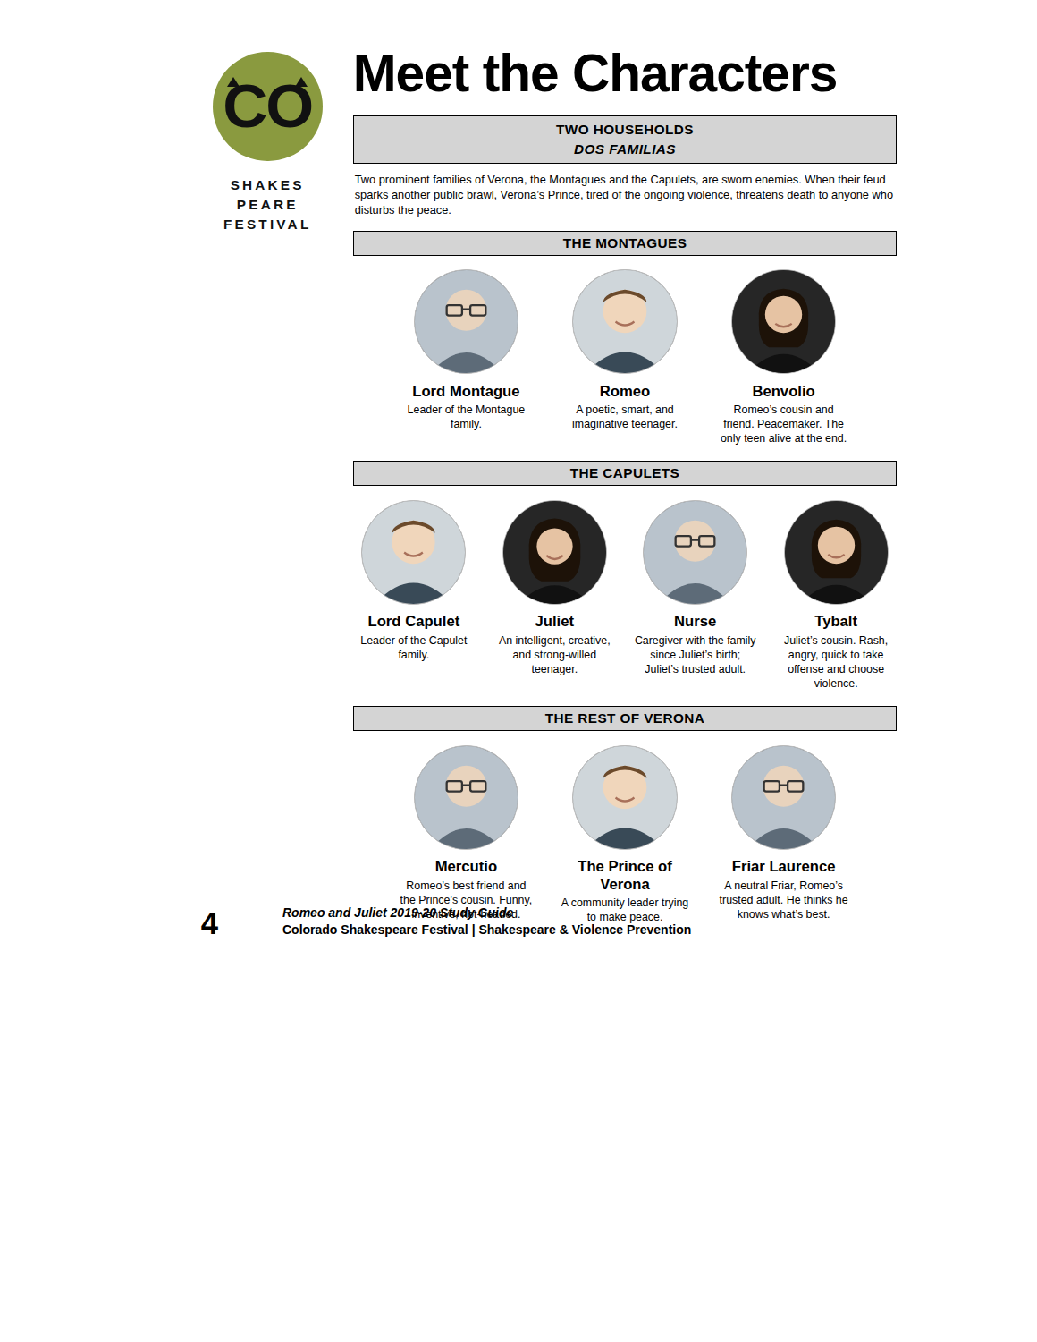CO
SHAKES
PEARE
FESTIVAL
Meet the Characters
TWO HOUSEHOLDS DOS FAMILIAS
Two prominent families of Verona, the Montagues and the Capulets, are sworn enemies. When their feud sparks another public brawl, Verona’s Prince, tired of the ongoing violence, threatens death to anyone who disturbs the peace.
THE MONTAGUES
Lord Montague
Leader of the Montague family.
Romeo
A poetic, smart, and imaginative teenager.
Benvolio
Romeo’s cousin and friend. Peacemaker. The only teen alive at the end.
THE CAPULETS
Lord Capulet
Leader of the Capulet family.
Juliet
An intelligent, creative, and strong-willed teenager.
Nurse
Caregiver with the family since Juliet’s birth; Juliet’s trusted adult.
Tybalt
Juliet’s cousin. Rash, angry, quick to take offense and choose violence.
THE REST OF VERONA
Mercutio
Romeo’s best friend and the Prince’s cousin. Funny, inventive, hot-headed.
The Prince of Verona
A community leader trying to make peace.
Friar Laurence
A neutral Friar, Romeo’s trusted adult. He thinks he knows what’s best.
4
Romeo and Juliet 2019-20 Study Guide
Colorado Shakespeare Festival | Shakespeare & Violence Prevention